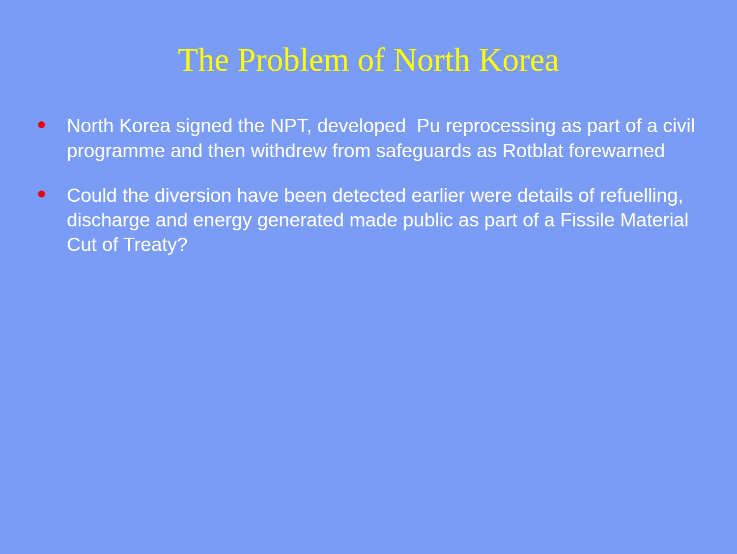The Problem of North Korea
North Korea signed the NPT, developed Pu reprocessing as part of a civil programme and then withdrew from safeguards as Rotblat forewarned
Could the diversion have been detected earlier were details of refuelling, discharge and energy generated made public as part of a Fissile Material Cut of Treaty?